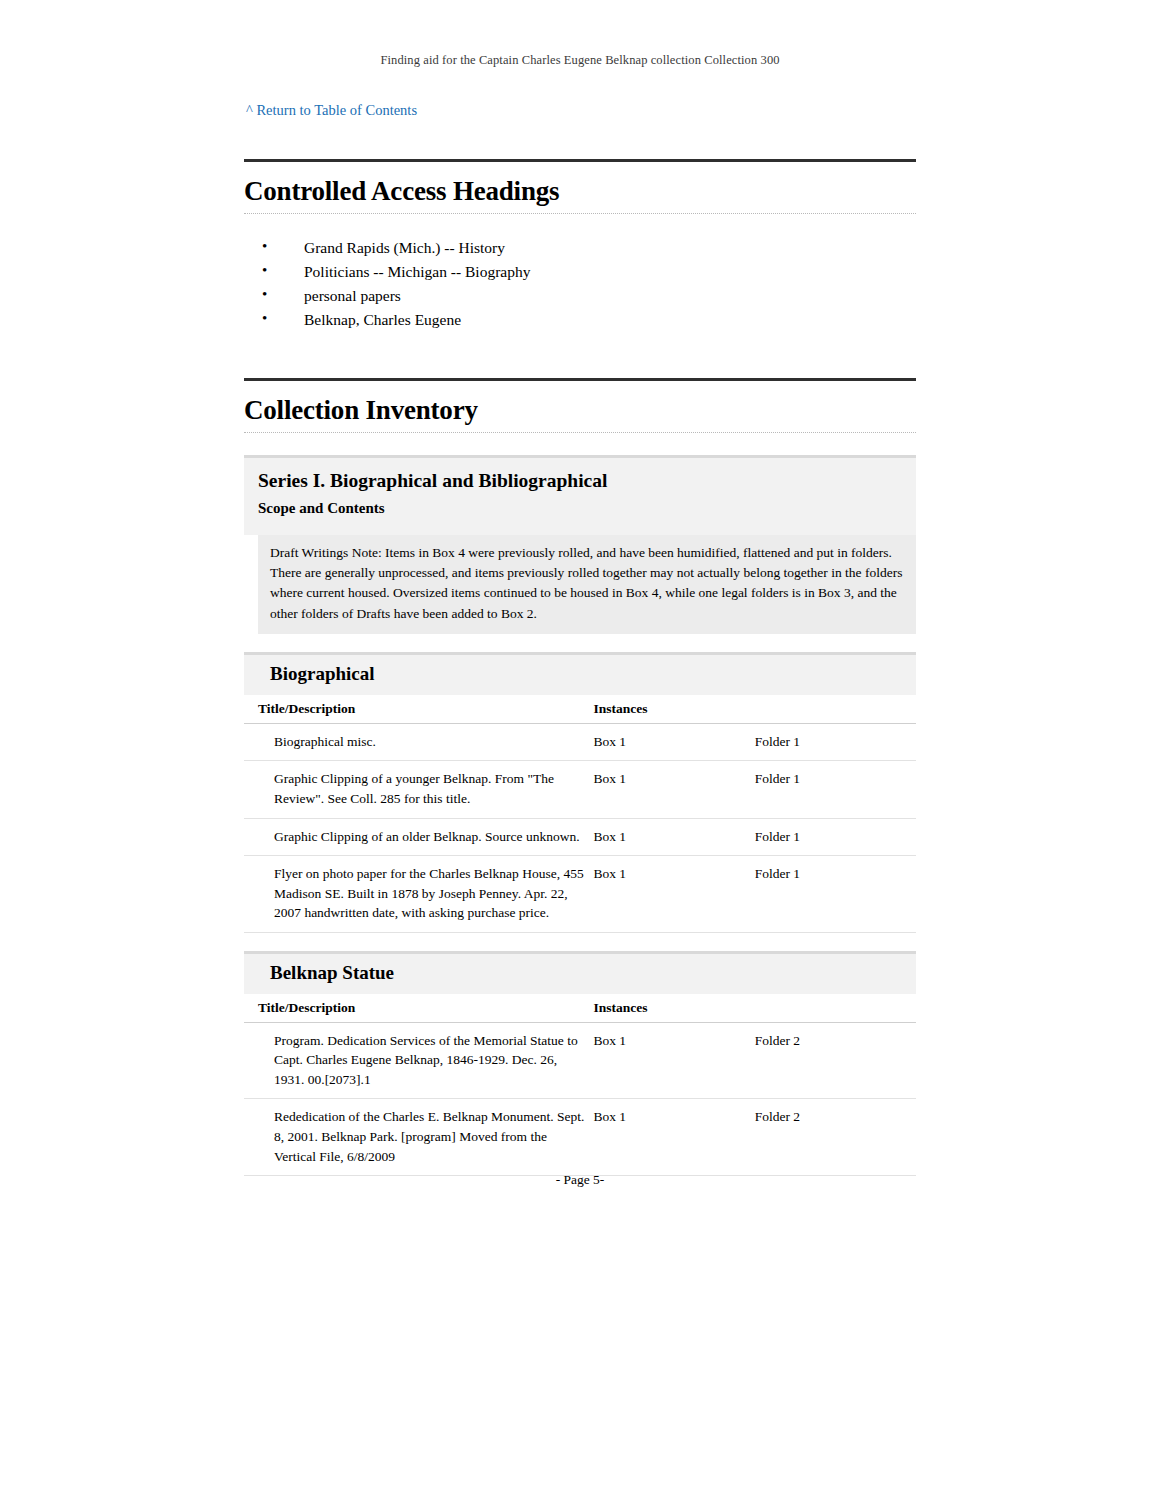Finding aid for the Captain Charles Eugene Belknap collection Collection 300
^ Return to Table of Contents
Controlled Access Headings
Grand Rapids (Mich.) -- History
Politicians -- Michigan -- Biography
personal papers
Belknap, Charles Eugene
Collection Inventory
Series I. Biographical and Bibliographical
Scope and Contents
Draft Writings Note: Items in Box 4 were previously rolled, and have been humidified, flattened and put in folders. There are generally unprocessed, and items previously rolled together may not actually belong together in the folders where current housed. Oversized items continued to be housed in Box 4, while one legal folders is in Box 3, and the other folders of Drafts have been added to Box 2.
Biographical
| Title/Description | Instances | |
| --- | --- | --- |
| Biographical misc. | Box 1 | Folder 1 |
| Graphic Clipping of a younger Belknap. From "The Review". See Coll. 285 for this title. | Box 1 | Folder 1 |
| Graphic Clipping of an older Belknap. Source unknown. | Box 1 | Folder 1 |
| Flyer on photo paper for the Charles Belknap House, 455 Madison SE. Built in 1878 by Joseph Penney. Apr. 22, 2007 handwritten date, with asking purchase price. | Box 1 | Folder 1 |
Belknap Statue
| Title/Description | Instances | |
| --- | --- | --- |
| Program. Dedication Services of the Memorial Statue to Capt. Charles Eugene Belknap, 1846-1929. Dec. 26, 1931. 00.[2073].1 | Box 1 | Folder 2 |
| Rededication of the Charles E. Belknap Monument. Sept. 8, 2001. Belknap Park. [program] Moved from the Vertical File, 6/8/2009 | Box 1 | Folder 2 |
- Page 5-